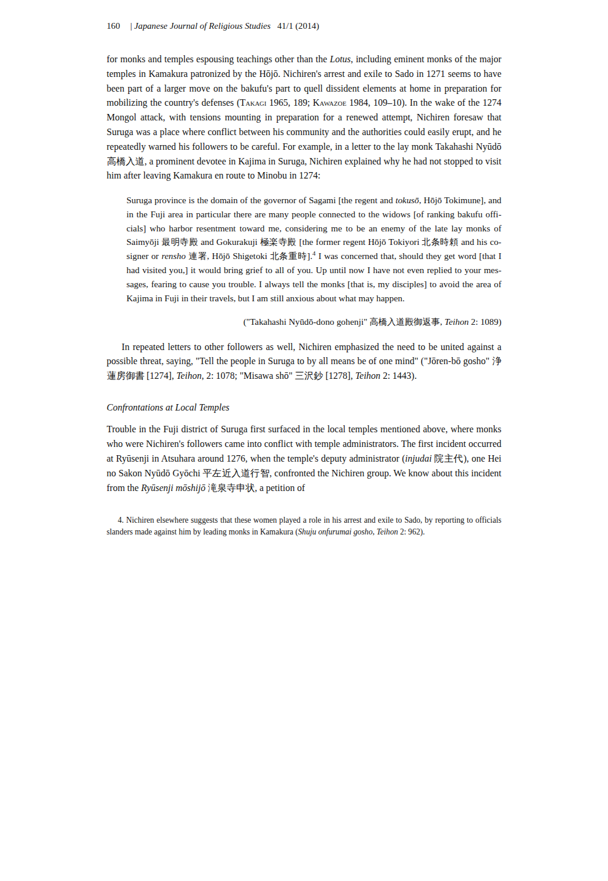160 | Japanese Journal of Religious Studies 41/1 (2014)
for monks and temples espousing teachings other than the Lotus, including eminent monks of the major temples in Kamakura patronized by the Hōjō. Nichiren's arrest and exile to Sado in 1271 seems to have been part of a larger move on the bakufu's part to quell dissident elements at home in preparation for mobilizing the country's defenses (Takagi 1965, 189; Kawazoe 1984, 109–10). In the wake of the 1274 Mongol attack, with tensions mounting in preparation for a renewed attempt, Nichiren foresaw that Suruga was a place where conflict between his community and the authorities could easily erupt, and he repeatedly warned his followers to be careful. For example, in a letter to the lay monk Takahashi Nyūdō 高橋入道, a prominent devotee in Kajima in Suruga, Nichiren explained why he had not stopped to visit him after leaving Kamakura en route to Minobu in 1274:
Suruga province is the domain of the governor of Sagami [the regent and tokusō, Hōjō Tokimune], and in the Fuji area in particular there are many people connected to the widows [of ranking bakufu officials] who harbor resentment toward me, considering me to be an enemy of the late lay monks of Saimyōji 最明寺殿 and Gokurakuji 極楽寺殿 [the former regent Hōjō Tokiyori 北条時頼 and his co-signer or rensho 連署, Hōjō Shigetoki 北条重時].4 I was concerned that, should they get word [that I had visited you,] it would bring grief to all of you. Up until now I have not even replied to your messages, fearing to cause you trouble. I always tell the monks [that is, my disciples] to avoid the area of Kajima in Fuji in their travels, but I am still anxious about what may happen.
("Takahashi Nyūdō-dono gohenji" 高橋入道殿御返事, Teihon 2: 1089)
In repeated letters to other followers as well, Nichiren emphasized the need to be united against a possible threat, saying, "Tell the people in Suruga to by all means be of one mind" ("Jōren-bō gosho" 浄蓮房御書 [1274], Teihon, 2: 1078; "Misawa shō" 三沢鈔 [1278], Teihon 2: 1443).
Confrontations at Local Temples
Trouble in the Fuji district of Suruga first surfaced in the local temples mentioned above, where monks who were Nichiren's followers came into conflict with temple administrators. The first incident occurred at Ryūsenji in Atsuhara around 1276, when the temple's deputy administrator (injudai 院主代), one Hei no Sakon Nyūdō Gyōchi 平左近入道行智, confronted the Nichiren group. We know about this incident from the Ryūsenji mōshijō 滝泉寺申状, a petition of
4. Nichiren elsewhere suggests that these women played a role in his arrest and exile to Sado, by reporting to officials slanders made against him by leading monks in Kamakura (Shuju onfurumai gosho, Teihon 2: 962).